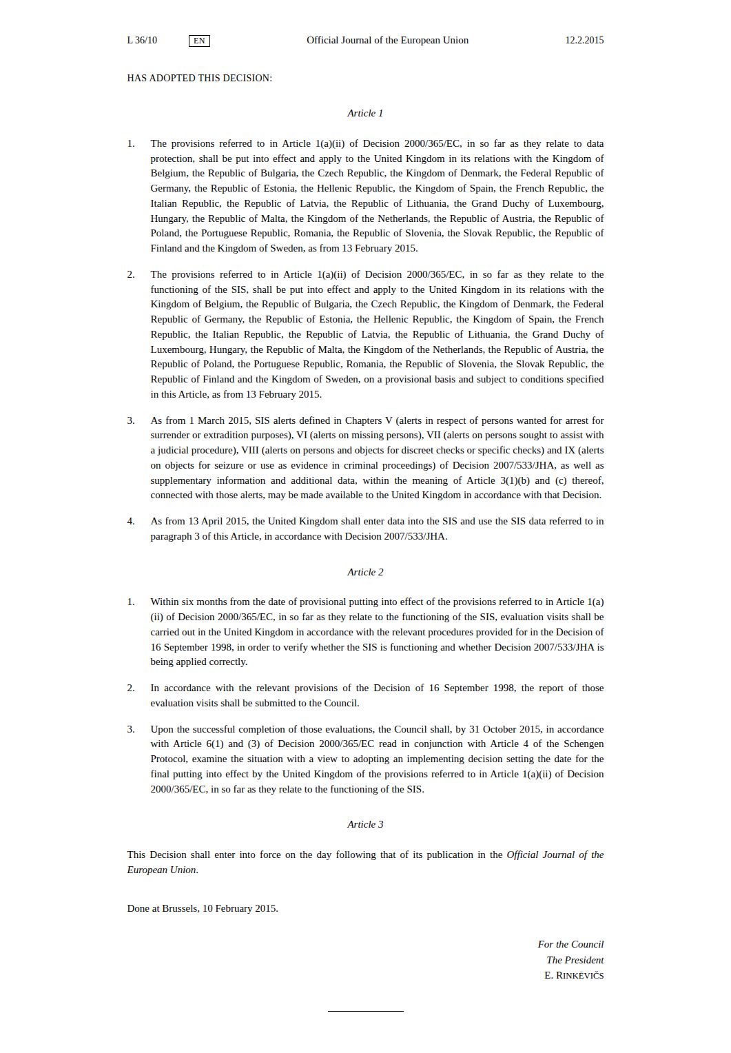L 36/10EN
Official Journal of the European Union
12.2.2015
HAS ADOPTED THIS DECISION:
Article 1
1. The provisions referred to in Article 1(a)(ii) of Decision 2000/365/EC, in so far as they relate to data protection, shall be put into effect and apply to the United Kingdom in its relations with the Kingdom of Belgium, the Republic of Bulgaria, the Czech Republic, the Kingdom of Denmark, the Federal Republic of Germany, the Republic of Estonia, the Hellenic Republic, the Kingdom of Spain, the French Republic, the Italian Republic, the Republic of Latvia, the Republic of Lithuania, the Grand Duchy of Luxembourg, Hungary, the Republic of Malta, the Kingdom of the Netherlands, the Republic of Austria, the Republic of Poland, the Portuguese Republic, Romania, the Republic of Slovenia, the Slovak Republic, the Republic of Finland and the Kingdom of Sweden, as from 13 February 2015.
2. The provisions referred to in Article 1(a)(ii) of Decision 2000/365/EC, in so far as they relate to the functioning of the SIS, shall be put into effect and apply to the United Kingdom in its relations with the Kingdom of Belgium, the Republic of Bulgaria, the Czech Republic, the Kingdom of Denmark, the Federal Republic of Germany, the Republic of Estonia, the Hellenic Republic, the Kingdom of Spain, the French Republic, the Italian Republic, the Republic of Latvia, the Republic of Lithuania, the Grand Duchy of Luxembourg, Hungary, the Republic of Malta, the Kingdom of the Netherlands, the Republic of Austria, the Republic of Poland, the Portuguese Republic, Romania, the Republic of Slovenia, the Slovak Republic, the Republic of Finland and the Kingdom of Sweden, on a provisional basis and subject to conditions specified in this Article, as from 13 February 2015.
3. As from 1 March 2015, SIS alerts defined in Chapters V (alerts in respect of persons wanted for arrest for surrender or extradition purposes), VI (alerts on missing persons), VII (alerts on persons sought to assist with a judicial procedure), VIII (alerts on persons and objects for discreet checks or specific checks) and IX (alerts on objects for seizure or use as evidence in criminal proceedings) of Decision 2007/533/JHA, as well as supplementary information and additional data, within the meaning of Article 3(1)(b) and (c) thereof, connected with those alerts, may be made available to the United Kingdom in accordance with that Decision.
4. As from 13 April 2015, the United Kingdom shall enter data into the SIS and use the SIS data referred to in paragraph 3 of this Article, in accordance with Decision 2007/533/JHA.
Article 2
1. Within six months from the date of provisional putting into effect of the provisions referred to in Article 1(a)(ii) of Decision 2000/365/EC, in so far as they relate to the functioning of the SIS, evaluation visits shall be carried out in the United Kingdom in accordance with the relevant procedures provided for in the Decision of 16 September 1998, in order to verify whether the SIS is functioning and whether Decision 2007/533/JHA is being applied correctly.
2. In accordance with the relevant provisions of the Decision of 16 September 1998, the report of those evaluation visits shall be submitted to the Council.
3. Upon the successful completion of those evaluations, the Council shall, by 31 October 2015, in accordance with Article 6(1) and (3) of Decision 2000/365/EC read in conjunction with Article 4 of the Schengen Protocol, examine the situation with a view to adopting an implementing decision setting the date for the final putting into effect by the United Kingdom of the provisions referred to in Article 1(a)(ii) of Decision 2000/365/EC, in so far as they relate to the functioning of the SIS.
Article 3
This Decision shall enter into force on the day following that of its publication in the Official Journal of the European Union.
Done at Brussels, 10 February 2015.
For the Council
The President
E. RINKĒVIČS